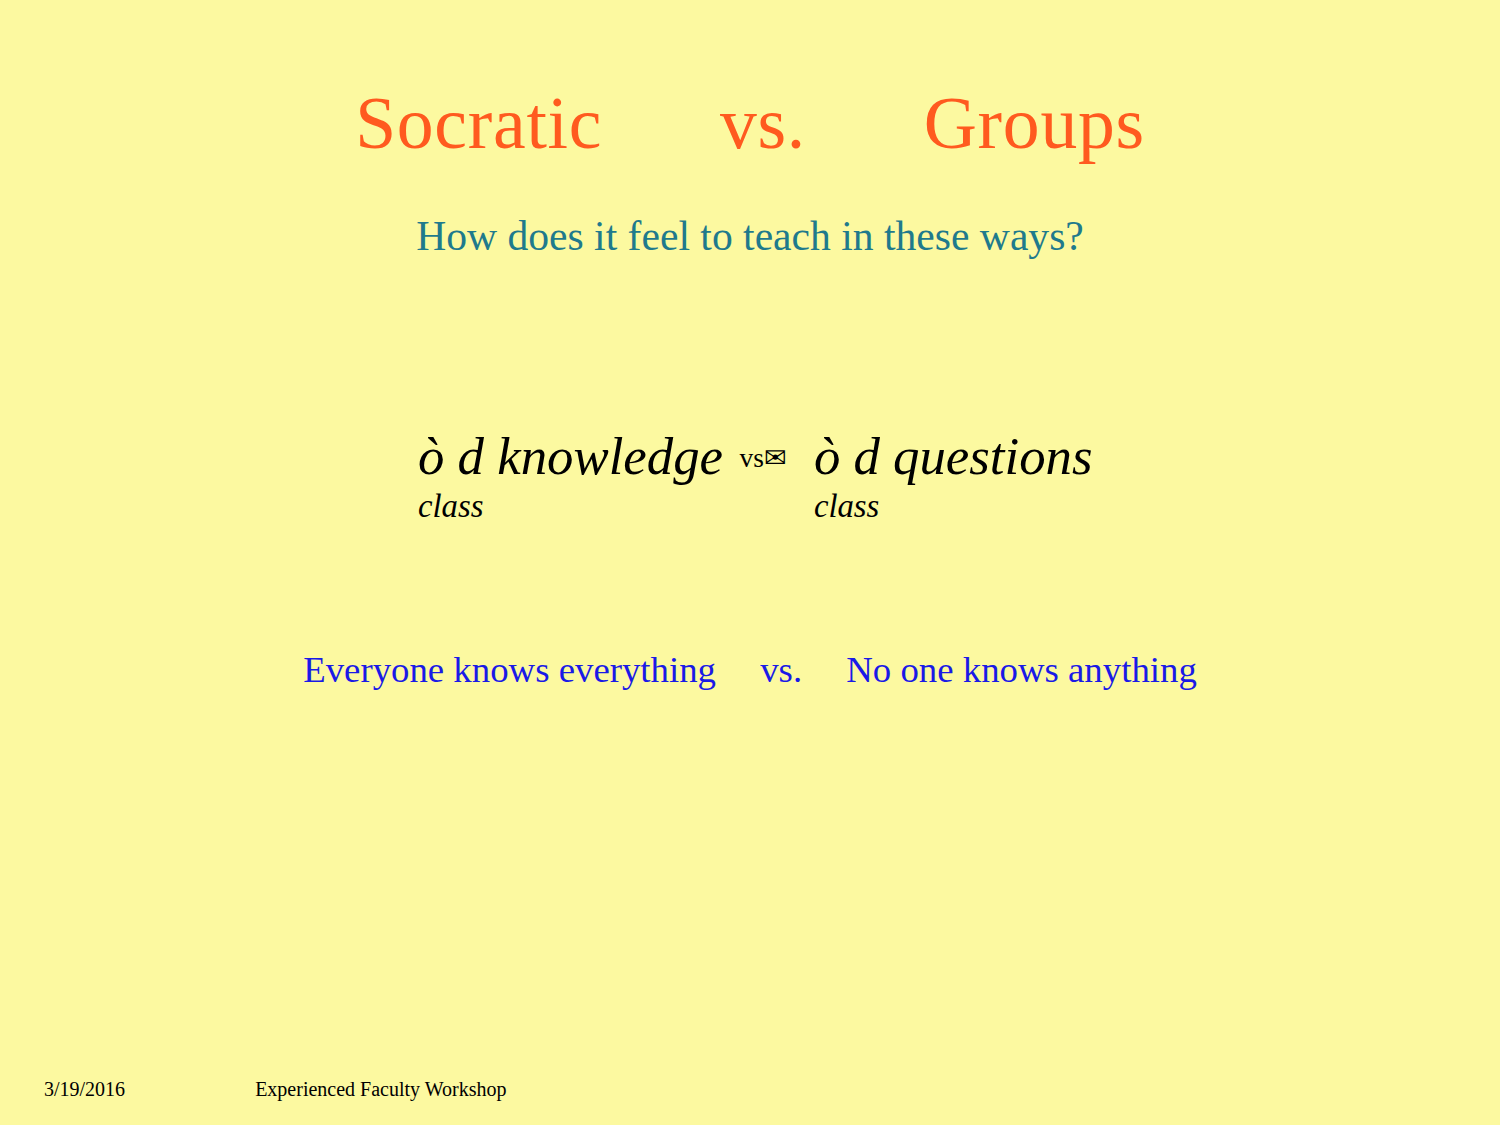Socratic vs. Groups
How does it feel to teach in these ways?
ò d knowledge class vs✉ ò d questions class
Everyone knows everythingvs. No one knows anything
3/19/2016 Experienced Faculty Workshop